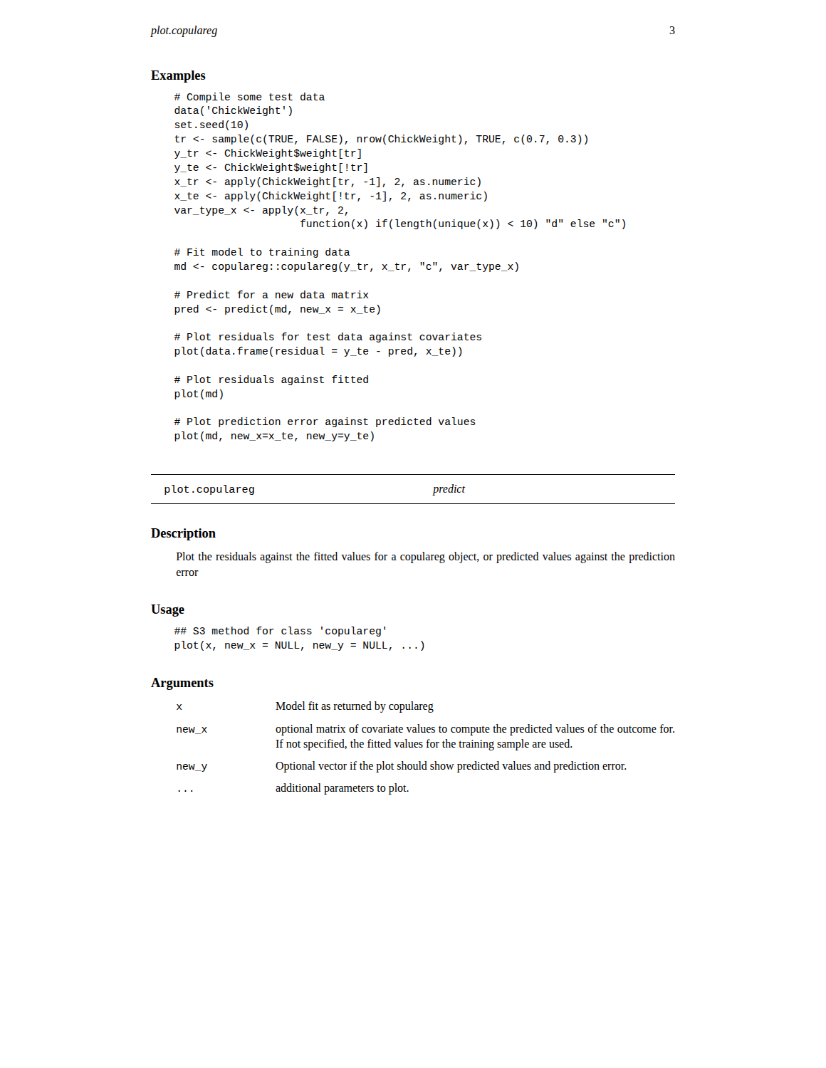plot.copulareg 3
Examples
# Compile some test data
data('ChickWeight')
set.seed(10)
tr <- sample(c(TRUE, FALSE), nrow(ChickWeight), TRUE, c(0.7, 0.3))
y_tr <- ChickWeight$weight[tr]
y_te <- ChickWeight$weight[!tr]
x_tr <- apply(ChickWeight[tr, -1], 2, as.numeric)
x_te <- apply(ChickWeight[!tr, -1], 2, as.numeric)
var_type_x <- apply(x_tr, 2,
                    function(x) if(length(unique(x)) < 10) "d" else "c")

# Fit model to training data
md <- copulareg::copulareg(y_tr, x_tr, "c", var_type_x)

# Predict for a new data matrix
pred <- predict(md, new_x = x_te)

# Plot residuals for test data against covariates
plot(data.frame(residual = y_te - pred, x_te))

# Plot residuals against fitted
plot(md)

# Plot prediction error against predicted values
plot(md, new_x=x_te, new_y=y_te)
plot.copulareg predict
Description
Plot the residuals against the fitted values for a copulareg object, or predicted values against the prediction error
Usage
## S3 method for class 'copulareg'
plot(x, new_x = NULL, new_y = NULL, ...)
Arguments
x
Model fit as returned by copulareg
new_x
optional matrix of covariate values to compute the predicted values of the outcome for. If not specified, the fitted values for the training sample are used.
new_y
Optional vector if the plot should show predicted values and prediction error.
...
additional parameters to plot.